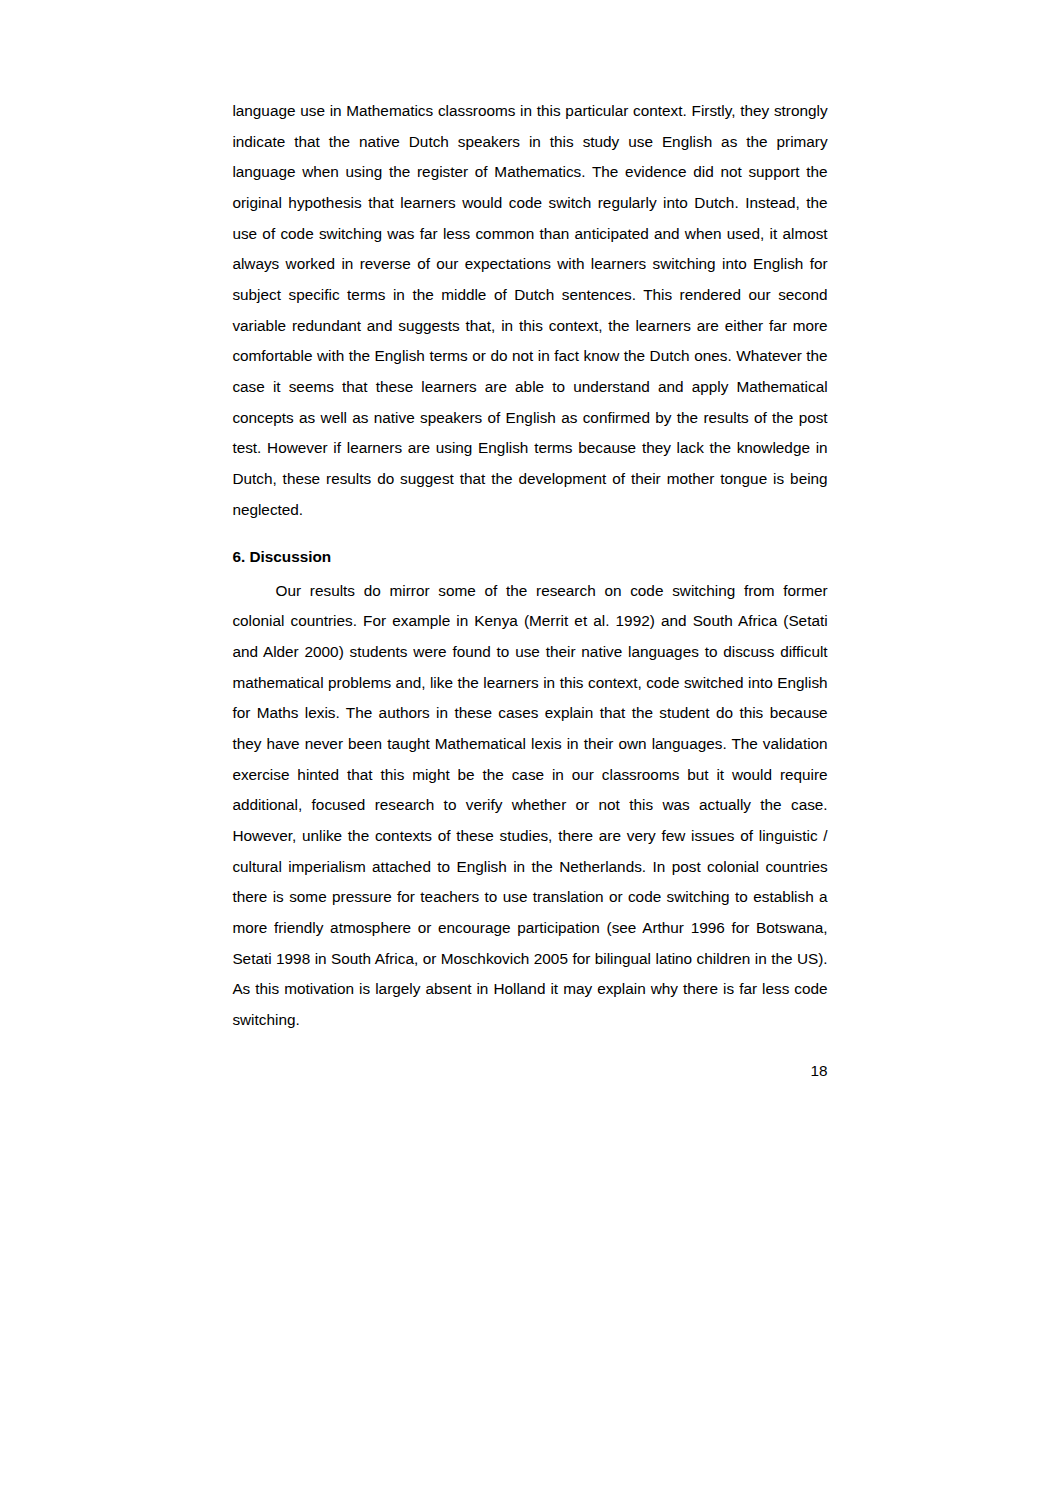language use in Mathematics classrooms in this particular context. Firstly, they strongly indicate that the native Dutch speakers in this study use English as the primary language when using the register of Mathematics. The evidence did not support the original hypothesis that learners would code switch regularly into Dutch. Instead, the use of code switching was far less common than anticipated and when used, it almost always worked in reverse of our expectations with learners switching into English for subject specific terms in the middle of Dutch sentences. This rendered our second variable redundant and suggests that, in this context, the learners are either far more comfortable with the English terms or do not in fact know the Dutch ones. Whatever the case it seems that these learners are able to understand and apply Mathematical concepts as well as native speakers of English as confirmed by the results of the post test. However if learners are using English terms because they lack the knowledge in Dutch, these results do suggest that the development of their mother tongue is being neglected.
6. Discussion
Our results do mirror some of the research on code switching from former colonial countries. For example in Kenya (Merrit et al. 1992) and South Africa (Setati and Alder 2000) students were found to use their native languages to discuss difficult mathematical problems and, like the learners in this context, code switched into English for Maths lexis. The authors in these cases explain that the student do this because they have never been taught Mathematical lexis in their own languages. The validation exercise hinted that this might be the case in our classrooms but it would require additional, focused research to verify whether or not this was actually the case. However, unlike the contexts of these studies, there are very few issues of linguistic / cultural imperialism attached to English in the Netherlands. In post colonial countries there is some pressure for teachers to use translation or code switching to establish a more friendly atmosphere or encourage participation (see Arthur 1996 for Botswana, Setati 1998 in South Africa, or Moschkovich 2005 for bilingual latino children in the US). As this motivation is largely absent in Holland it may explain why there is far less code switching.
18